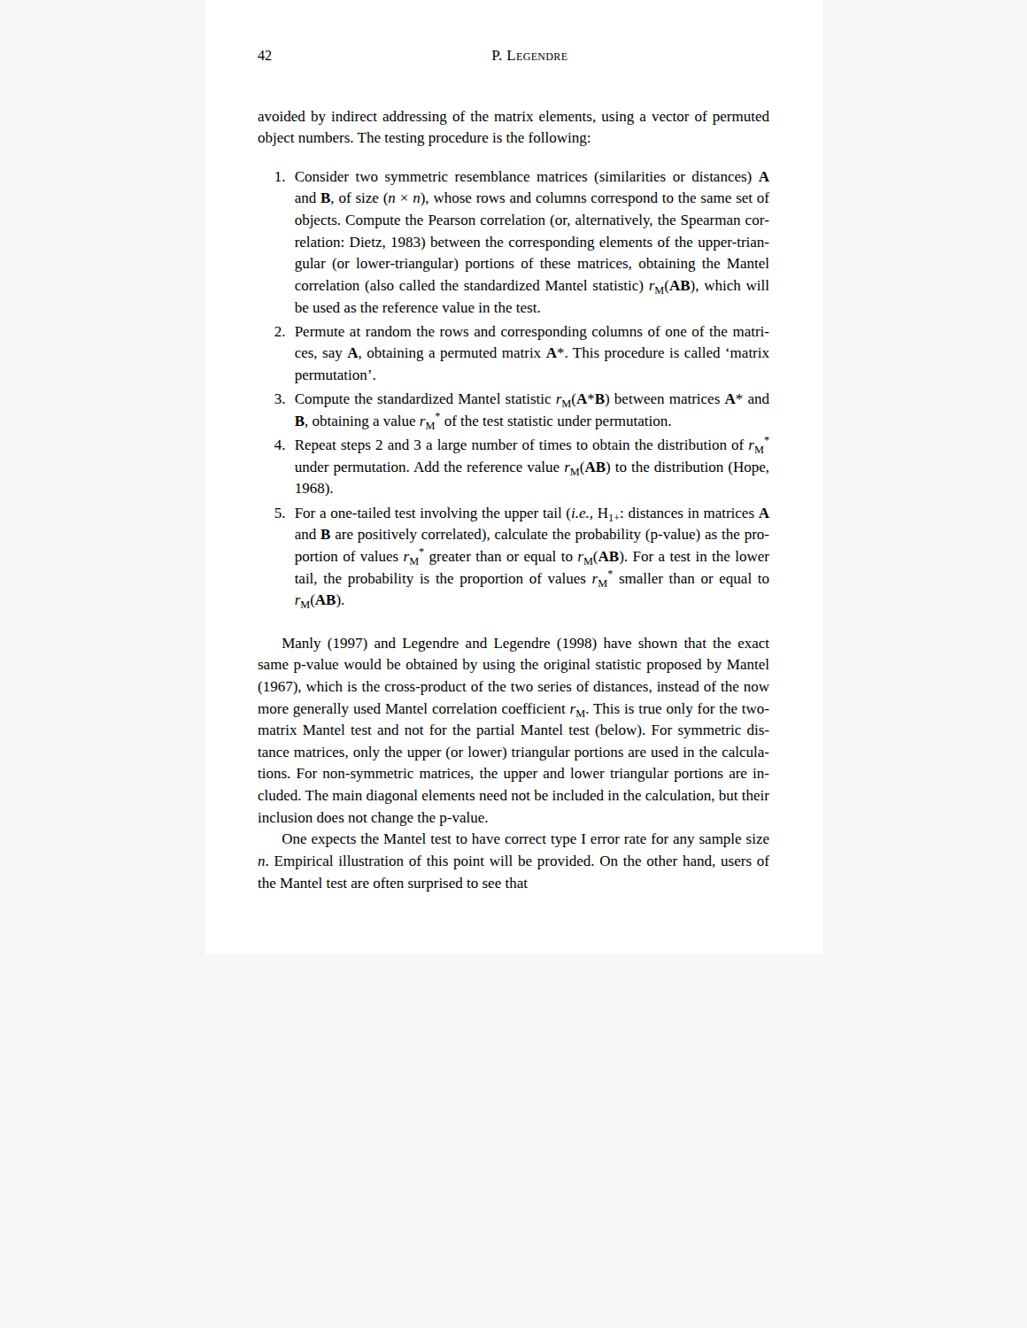42 P. Legendre
avoided by indirect addressing of the matrix elements, using a vector of permuted object numbers. The testing procedure is the following:
Consider two symmetric resemblance matrices (similarities or distances) A and B, of size (n × n), whose rows and columns correspond to the same set of objects. Compute the Pearson correlation (or, alternatively, the Spearman correlation: Dietz, 1983) between the corresponding elements of the upper-triangular (or lower-triangular) portions of these matrices, obtaining the Mantel correlation (also called the standardized Mantel statistic) rM(AB), which will be used as the reference value in the test.
Permute at random the rows and corresponding columns of one of the matrices, say A, obtaining a permuted matrix A*. This procedure is called ‘matrix permutation’.
Compute the standardized Mantel statistic rM(A*B) between matrices A* and B, obtaining a value rM* of the test statistic under permutation.
Repeat steps 2 and 3 a large number of times to obtain the distribution of rM* under permutation. Add the reference value rM(AB) to the distribution (Hope, 1968).
For a one-tailed test involving the upper tail (i.e., H1+: distances in matrices A and B are positively correlated), calculate the probability (p-value) as the proportion of values rM* greater than or equal to rM(AB). For a test in the lower tail, the probability is the proportion of values rM* smaller than or equal to rM(AB).
Manly (1997) and Legendre and Legendre (1998) have shown that the exact same p-value would be obtained by using the original statistic proposed by Mantel (1967), which is the cross-product of the two series of distances, instead of the now more generally used Mantel correlation coefficient rM. This is true only for the two-matrix Mantel test and not for the partial Mantel test (below). For symmetric distance matrices, only the upper (or lower) triangular portions are used in the calculations. For non-symmetric matrices, the upper and lower triangular portions are included. The main diagonal elements need not be included in the calculation, but their inclusion does not change the p-value.
One expects the Mantel test to have correct type I error rate for any sample size n. Empirical illustration of this point will be provided. On the other hand, users of the Mantel test are often surprised to see that